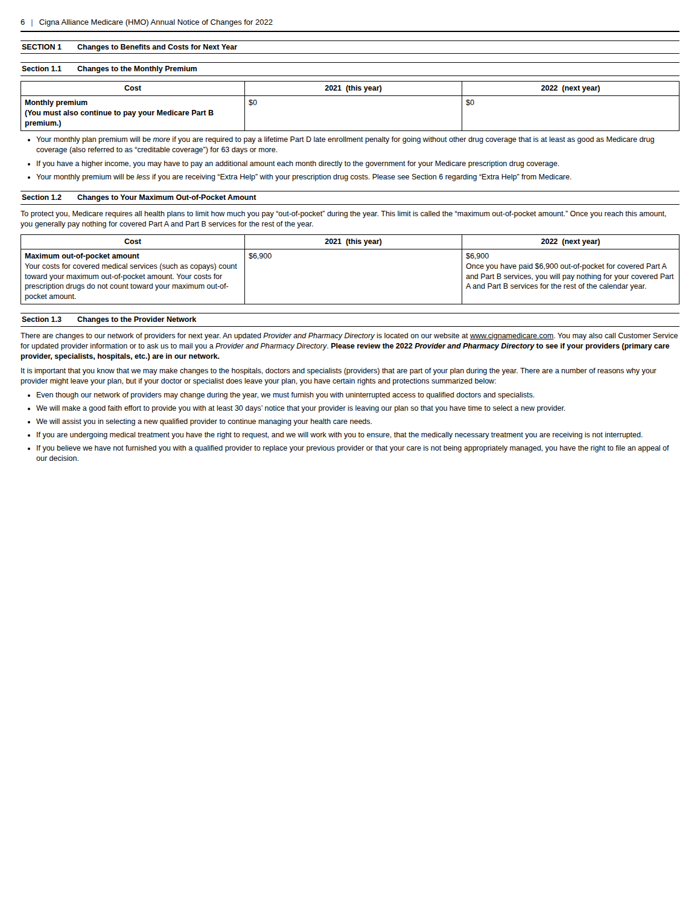6 | Cigna Alliance Medicare (HMO) Annual Notice of Changes for 2022
SECTION 1 Changes to Benefits and Costs for Next Year
Section 1.1 Changes to the Monthly Premium
| Cost | 2021 (this year) | 2022 (next year) |
| --- | --- | --- |
| Monthly premium (You must also continue to pay your Medicare Part B premium.) | $0 | $0 |
Your monthly plan premium will be more if you are required to pay a lifetime Part D late enrollment penalty for going without other drug coverage that is at least as good as Medicare drug coverage (also referred to as “creditable coverage”) for 63 days or more.
If you have a higher income, you may have to pay an additional amount each month directly to the government for your Medicare prescription drug coverage.
Your monthly premium will be less if you are receiving “Extra Help” with your prescription drug costs. Please see Section 6 regarding “Extra Help” from Medicare.
Section 1.2 Changes to Your Maximum Out-of-Pocket Amount
To protect you, Medicare requires all health plans to limit how much you pay “out-of-pocket” during the year. This limit is called the “maximum out-of-pocket amount.” Once you reach this amount, you generally pay nothing for covered Part A and Part B services for the rest of the year.
| Cost | 2021 (this year) | 2022 (next year) |
| --- | --- | --- |
| Maximum out-of-pocket amount Your costs for covered medical services (such as copays) count toward your maximum out-of-pocket amount. Your costs for prescription drugs do not count toward your maximum out-of-pocket amount. | $6,900 | $6,900 Once you have paid $6,900 out-of-pocket for covered Part A and Part B services, you will pay nothing for your covered Part A and Part B services for the rest of the calendar year. |
Section 1.3 Changes to the Provider Network
There are changes to our network of providers for next year. An updated Provider and Pharmacy Directory is located on our website at www.cignamedicare.com. You may also call Customer Service for updated provider information or to ask us to mail you a Provider and Pharmacy Directory. Please review the 2022 Provider and Pharmacy Directory to see if your providers (primary care provider, specialists, hospitals, etc.) are in our network.
It is important that you know that we may make changes to the hospitals, doctors and specialists (providers) that are part of your plan during the year. There are a number of reasons why your provider might leave your plan, but if your doctor or specialist does leave your plan, you have certain rights and protections summarized below:
Even though our network of providers may change during the year, we must furnish you with uninterrupted access to qualified doctors and specialists.
We will make a good faith effort to provide you with at least 30 days’ notice that your provider is leaving our plan so that you have time to select a new provider.
We will assist you in selecting a new qualified provider to continue managing your health care needs.
If you are undergoing medical treatment you have the right to request, and we will work with you to ensure, that the medically necessary treatment you are receiving is not interrupted.
If you believe we have not furnished you with a qualified provider to replace your previous provider or that your care is not being appropriately managed, you have the right to file an appeal of our decision.